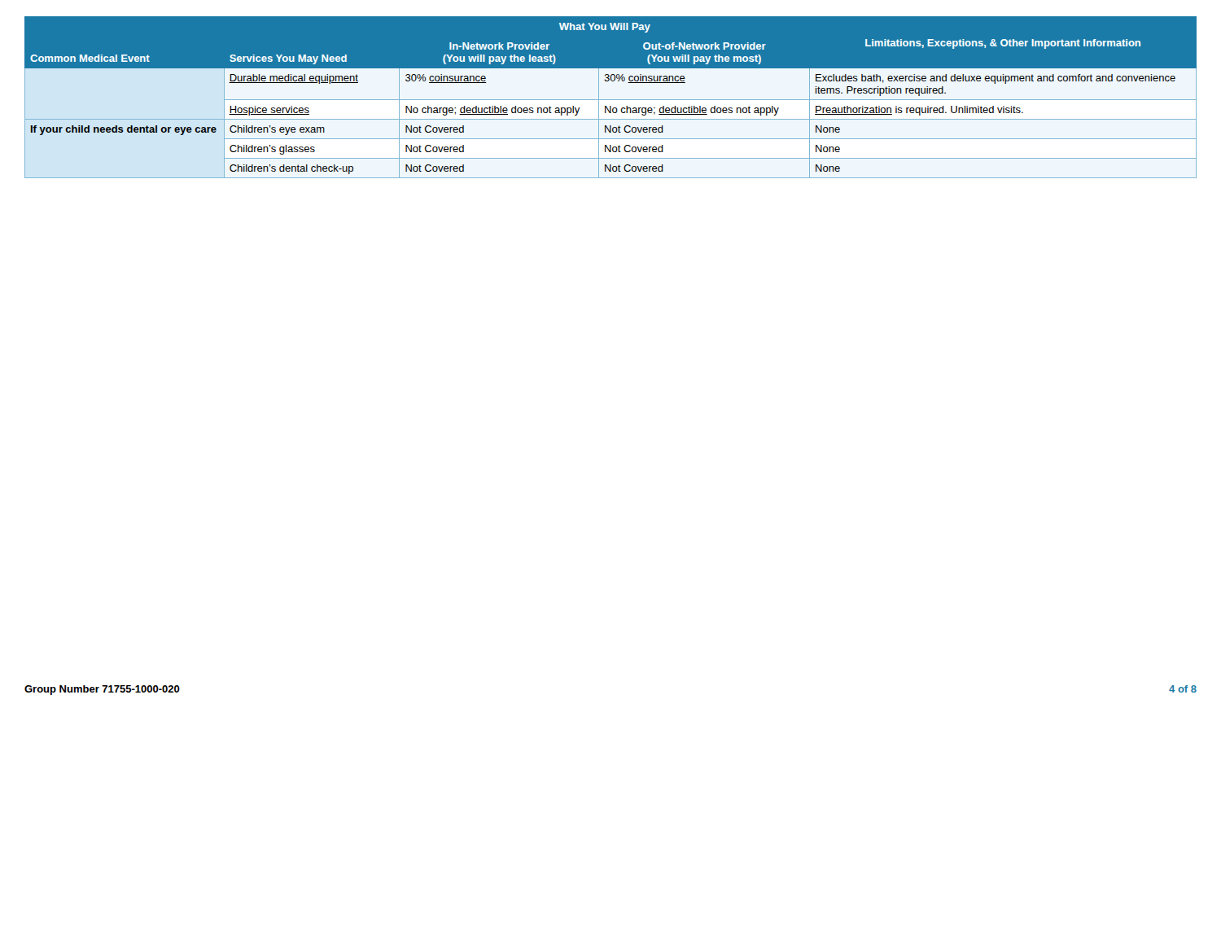| Common Medical Event | Services You May Need | What You Will Pay | Limitations, Exceptions, & Other Important Information |
| --- | --- | --- | --- |
| In-Network Provider (You will pay the least) | Out-of-Network Provider (You will pay the most) |
| | Durable medical equipment | 30% coinsurance | 30% coinsurance | Excludes bath, exercise and deluxe equipment and comfort and convenience items. Prescription required. |
| Hospice services | No charge; deductible does not apply | No charge; deductible does not apply | Preauthorization is required. Unlimited visits. |
| If your child needs dental or eye care | Children’s eye exam | Not Covered | Not Covered | None |
| Children’s glasses | Not Covered | Not Covered | None |
| Children’s dental check-up | Not Covered | Not Covered | None |
Group Number 71755-1000-020
4 of 8